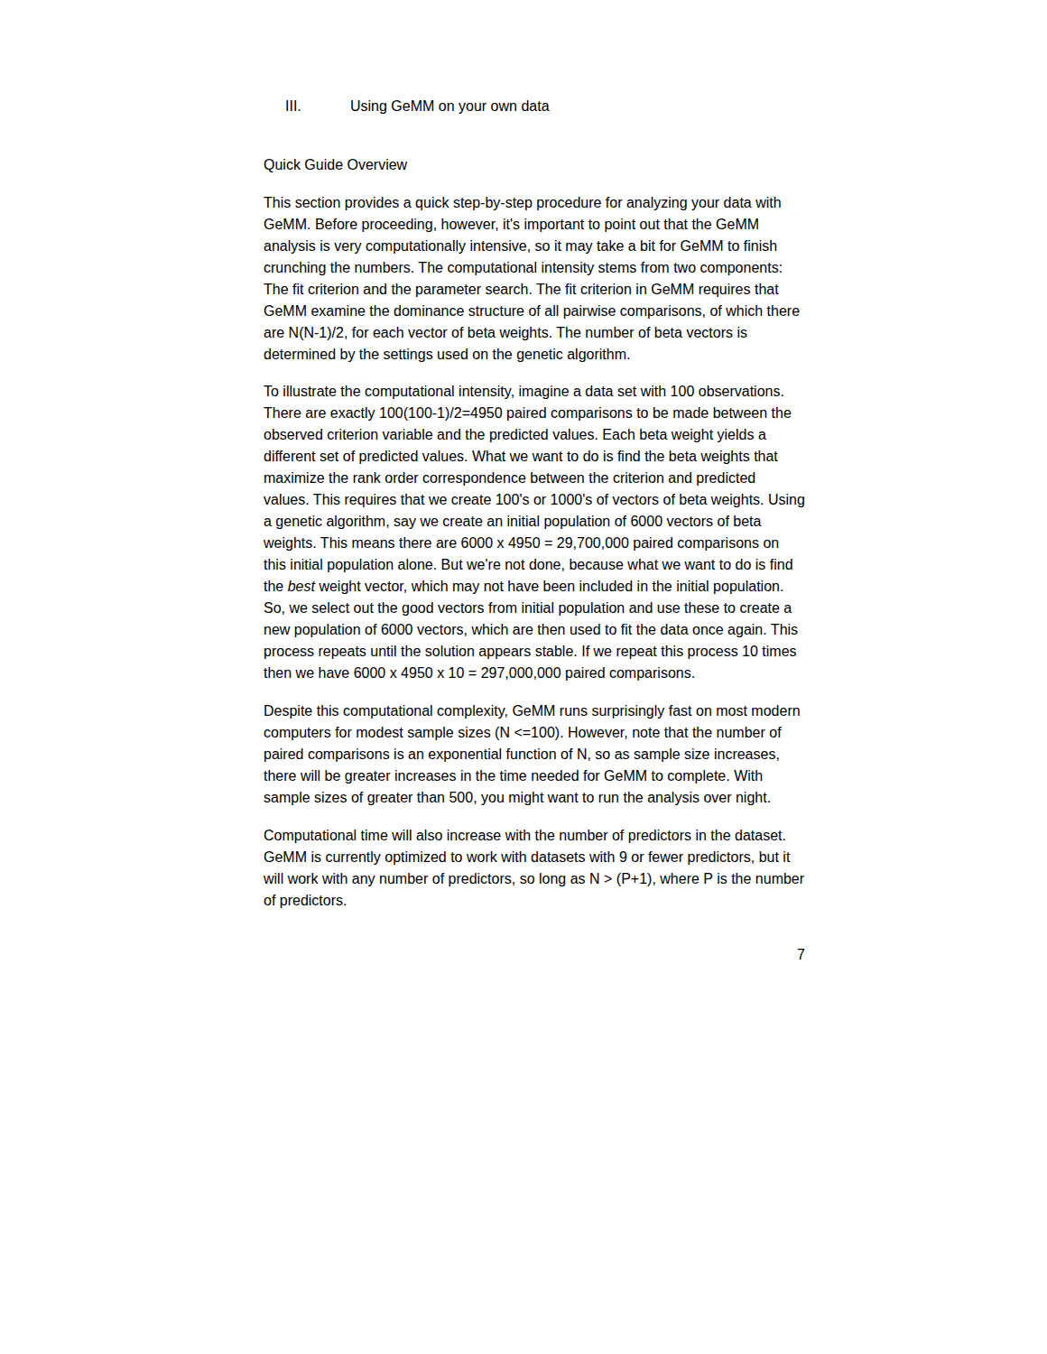III. Using GeMM on your own data
Quick Guide Overview
This section provides a quick step-by-step procedure for analyzing your data with GeMM. Before proceeding, however, it's important to point out that the GeMM analysis is very computationally intensive, so it may take a bit for GeMM to finish crunching the numbers. The computational intensity stems from two components: The fit criterion and the parameter search. The fit criterion in GeMM requires that GeMM examine the dominance structure of all pairwise comparisons, of which there are N(N-1)/2, for each vector of beta weights. The number of beta vectors is determined by the settings used on the genetic algorithm.
To illustrate the computational intensity, imagine a data set with 100 observations. There are exactly 100(100-1)/2=4950 paired comparisons to be made between the observed criterion variable and the predicted values. Each beta weight yields a different set of predicted values. What we want to do is find the beta weights that maximize the rank order correspondence between the criterion and predicted values. This requires that we create 100's or 1000's of vectors of beta weights. Using a genetic algorithm, say we create an initial population of 6000 vectors of beta weights. This means there are 6000 x 4950 = 29,700,000 paired comparisons on this initial population alone. But we're not done, because what we want to do is find the best weight vector, which may not have been included in the initial population. So, we select out the good vectors from initial population and use these to create a new population of 6000 vectors, which are then used to fit the data once again. This process repeats until the solution appears stable. If we repeat this process 10 times then we have 6000 x 4950 x 10 = 297,000,000 paired comparisons.
Despite this computational complexity, GeMM runs surprisingly fast on most modern computers for modest sample sizes (N <=100). However, note that the number of paired comparisons is an exponential function of N, so as sample size increases, there will be greater increases in the time needed for GeMM to complete. With sample sizes of greater than 500, you might want to run the analysis over night.
Computational time will also increase with the number of predictors in the dataset. GeMM is currently optimized to work with datasets with 9 or fewer predictors, but it will work with any number of predictors, so long as N > (P+1), where P is the number of predictors.
7